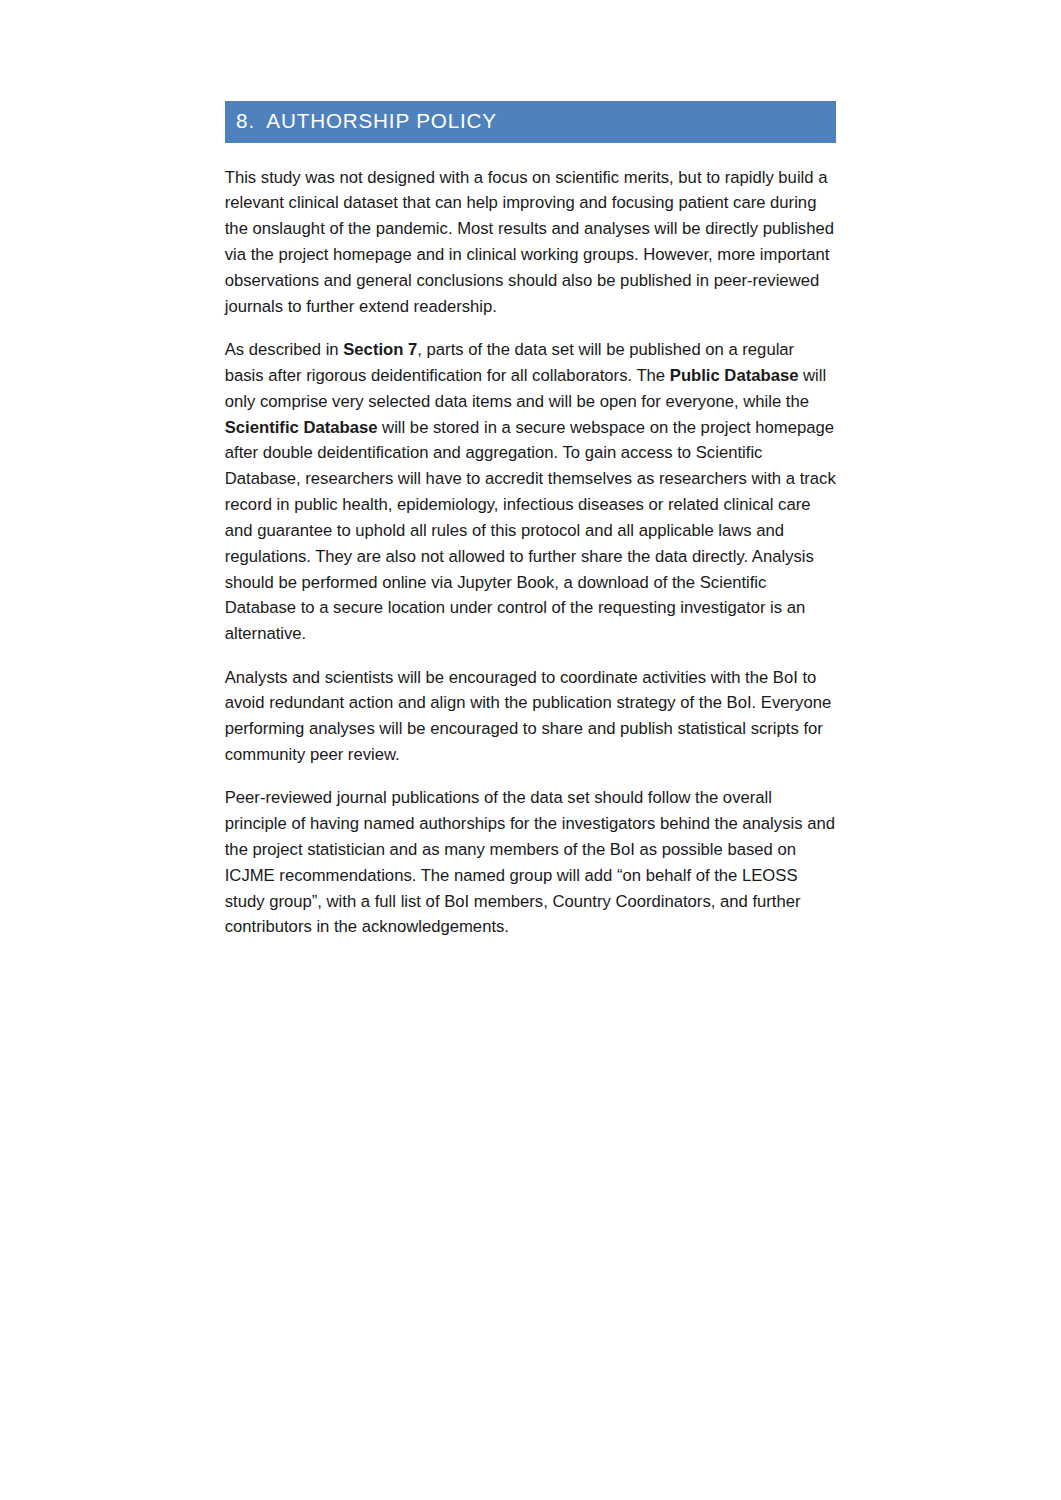8. AUTHORSHIP POLICY
This study was not designed with a focus on scientific merits, but to rapidly build a relevant clinical dataset that can help improving and focusing patient care during the onslaught of the pandemic. Most results and analyses will be directly published via the project homepage and in clinical working groups. However, more important observations and general conclusions should also be published in peer-reviewed journals to further extend readership.
As described in Section 7, parts of the data set will be published on a regular basis after rigorous deidentification for all collaborators. The Public Database will only comprise very selected data items and will be open for everyone, while the Scientific Database will be stored in a secure webspace on the project homepage after double deidentification and aggregation. To gain access to Scientific Database, researchers will have to accredit themselves as researchers with a track record in public health, epidemiology, infectious diseases or related clinical care and guarantee to uphold all rules of this protocol and all applicable laws and regulations. They are also not allowed to further share the data directly. Analysis should be performed online via Jupyter Book, a download of the Scientific Database to a secure location under control of the requesting investigator is an alternative.
Analysts and scientists will be encouraged to coordinate activities with the BoI to avoid redundant action and align with the publication strategy of the BoI. Everyone performing analyses will be encouraged to share and publish statistical scripts for community peer review.
Peer-reviewed journal publications of the data set should follow the overall principle of having named authorships for the investigators behind the analysis and the project statistician and as many members of the BoI as possible based on ICJME recommendations. The named group will add “on behalf of the LEOSS study group”, with a full list of BoI members, Country Coordinators, and further contributors in the acknowledgements.